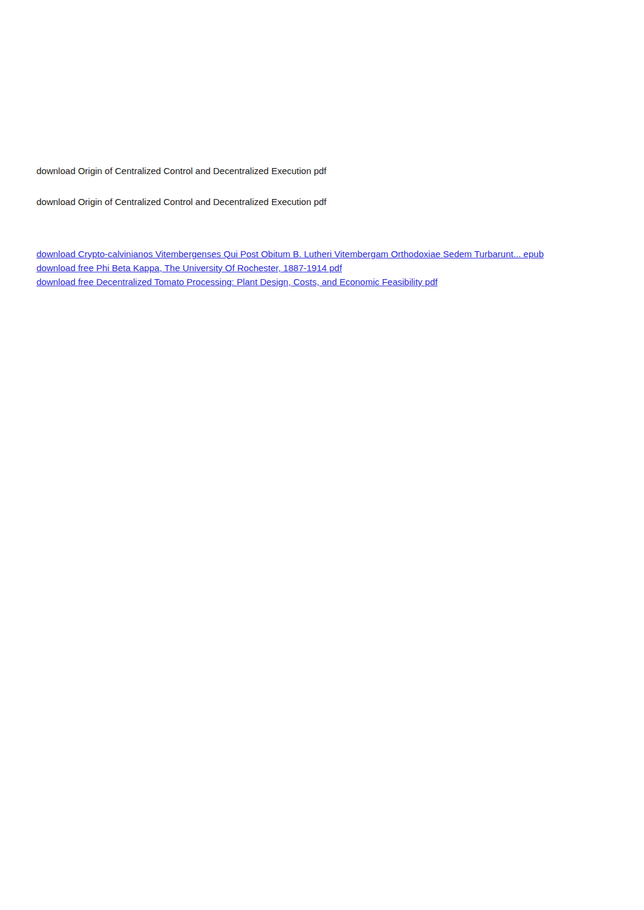download Origin of Centralized Control and Decentralized Execution pdf
download Origin of Centralized Control and Decentralized Execution pdf
download Crypto-calvinianos Vitembergenses Qui Post Obitum B. Lutheri Vitembergam Orthodoxiae Sedem Turbarunt... epub
download free Phi Beta Kappa, The University Of Rochester, 1887-1914 pdf
download free Decentralized Tomato Processing: Plant Design, Costs, and Economic Feasibility pdf